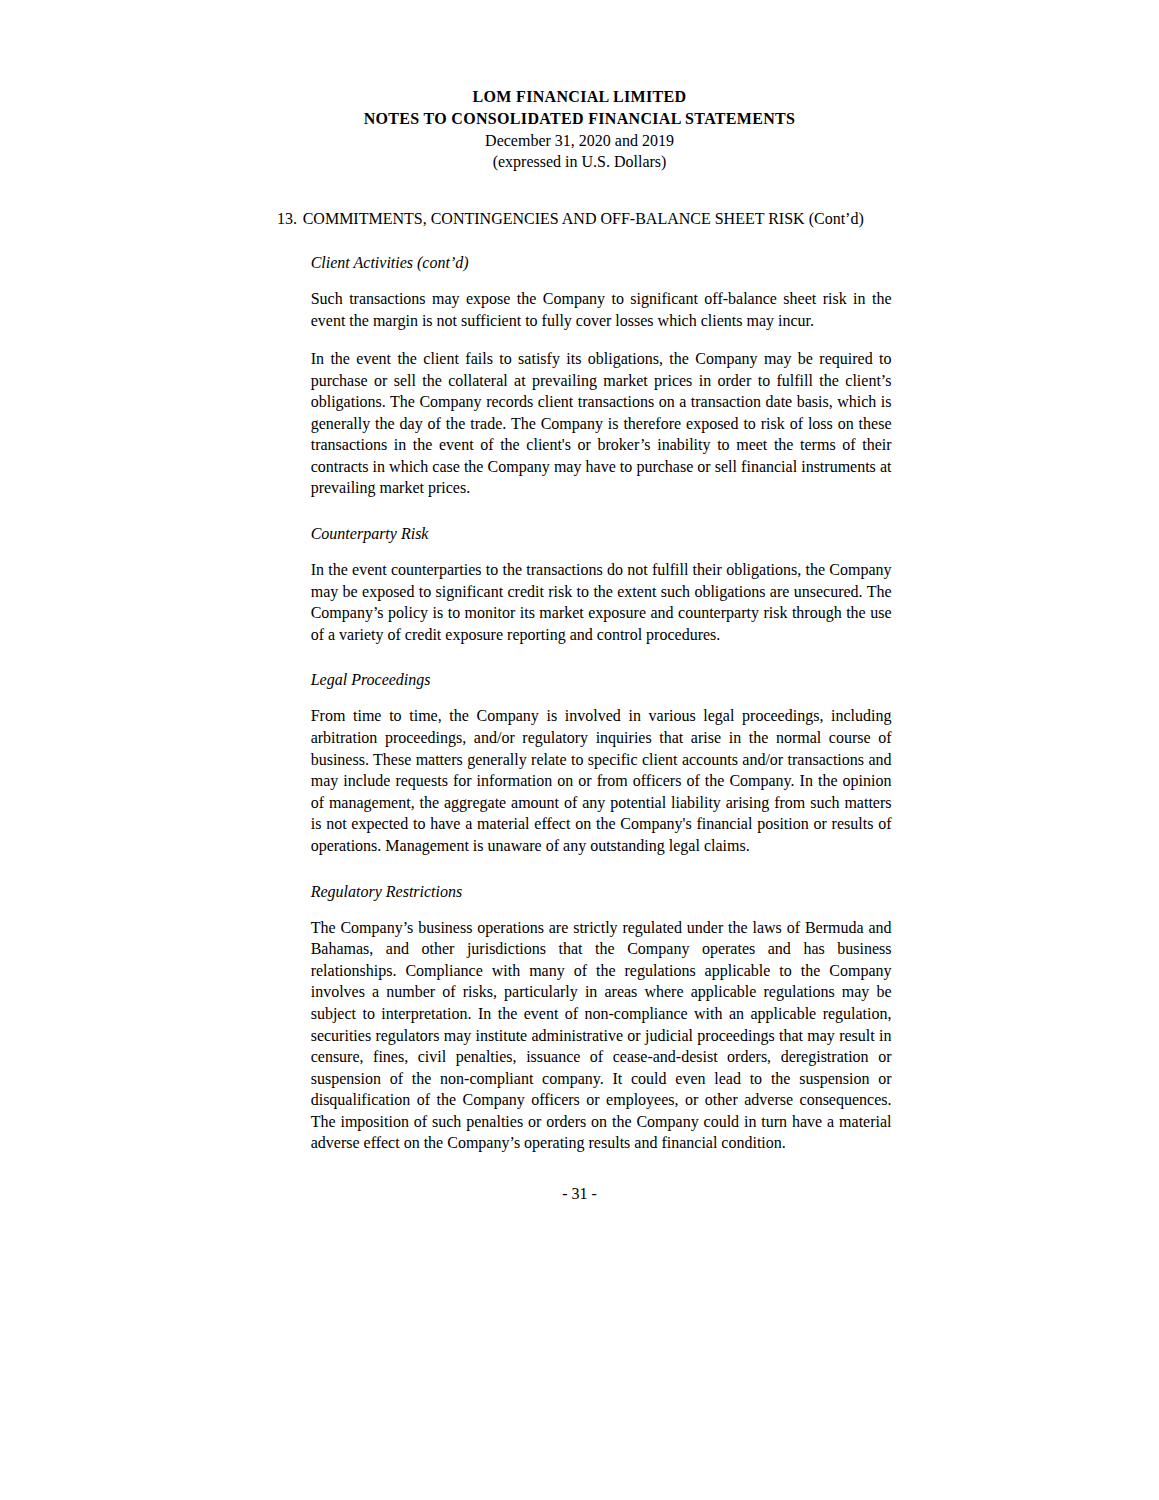LOM Financial Limited
Notes to Consolidated Financial Statements
December 31, 2020 and 2019
(expressed in U.S. Dollars)
13.
COMMITMENTS, CONTINGENCIES AND OFF-BALANCE SHEET RISK (Cont’d)
Client Activities (cont’d)
Such transactions may expose the Company to significant off-balance sheet risk in the event the margin is not sufficient to fully cover losses which clients may incur.
In the event the client fails to satisfy its obligations, the Company may be required to purchase or sell the collateral at prevailing market prices in order to fulfill the client’s obligations. The Company records client transactions on a transaction date basis, which is generally the day of the trade. The Company is therefore exposed to risk of loss on these transactions in the event of the client's or broker’s inability to meet the terms of their contracts in which case the Company may have to purchase or sell financial instruments at prevailing market prices.
Counterparty Risk
In the event counterparties to the transactions do not fulfill their obligations, the Company may be exposed to significant credit risk to the extent such obligations are unsecured. The Company’s policy is to monitor its market exposure and counterparty risk through the use of a variety of credit exposure reporting and control procedures.
Legal Proceedings
From time to time, the Company is involved in various legal proceedings, including arbitration proceedings, and/or regulatory inquiries that arise in the normal course of business. These matters generally relate to specific client accounts and/or transactions and may include requests for information on or from officers of the Company. In the opinion of management, the aggregate amount of any potential liability arising from such matters is not expected to have a material effect on the Company's financial position or results of operations. Management is unaware of any outstanding legal claims.
Regulatory Restrictions
The Company’s business operations are strictly regulated under the laws of Bermuda and Bahamas, and other jurisdictions that the Company operates and has business relationships. Compliance with many of the regulations applicable to the Company involves a number of risks, particularly in areas where applicable regulations may be subject to interpretation. In the event of non-compliance with an applicable regulation, securities regulators may institute administrative or judicial proceedings that may result in censure, fines, civil penalties, issuance of cease-and-desist orders, deregistration or suspension of the non-compliant company. It could even lead to the suspension or disqualification of the Company officers or employees, or other adverse consequences. The imposition of such penalties or orders on the Company could in turn have a material adverse effect on the Company’s operating results and financial condition.
- 31 -